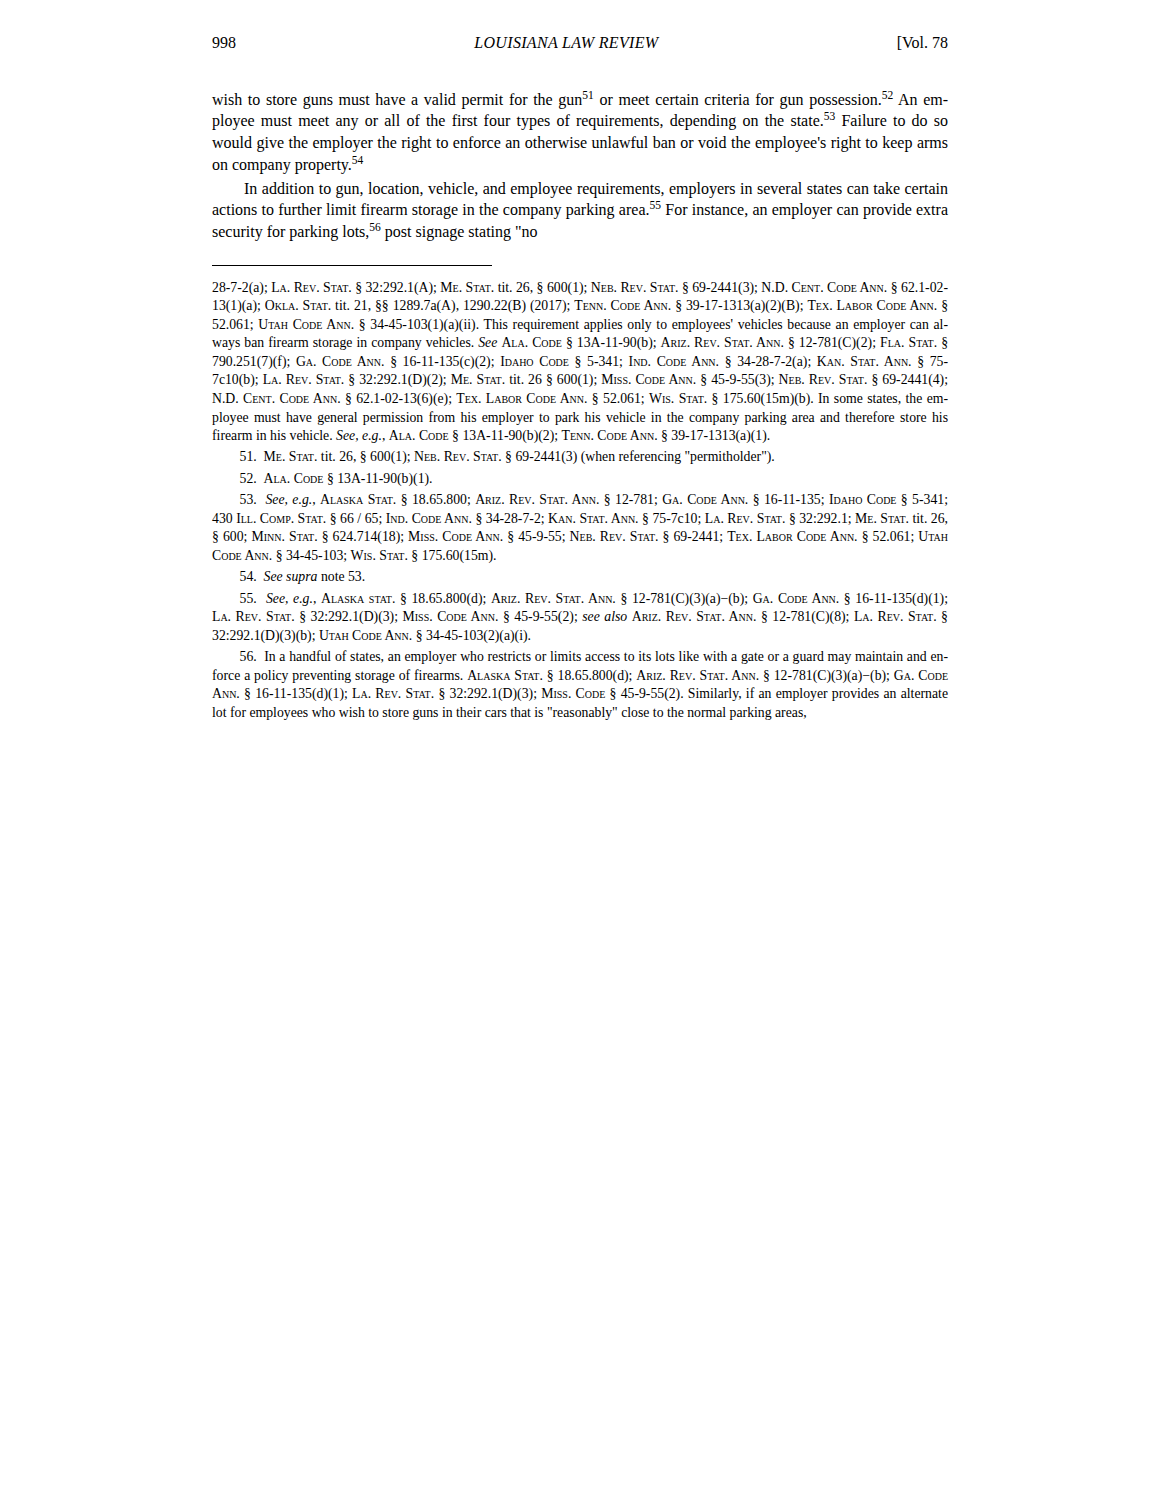998 Louisiana Law Review [Vol. 78
wish to store guns must have a valid permit for the gun51 or meet certain criteria for gun possession.52 An employee must meet any or all of the first four types of requirements, depending on the state.53 Failure to do so would give the employer the right to enforce an otherwise unlawful ban or void the employee's right to keep arms on company property.54
In addition to gun, location, vehicle, and employee requirements, employers in several states can take certain actions to further limit firearm storage in the company parking area.55 For instance, an employer can provide extra security for parking lots,56 post signage stating "no
28-7-2(a); La. Rev. Stat. § 32:292.1(A); Me. Stat. tit. 26, § 600(1); Neb. Rev. Stat. § 69-2441(3); N.D. Cent. Code Ann. § 62.1-02-13(1)(a); Okla. Stat. tit. 21, §§ 1289.7a(A), 1290.22(B) (2017); Tenn. Code Ann. § 39-17-1313(a)(2)(B); Tex. Labor Code Ann. § 52.061; Utah Code Ann. § 34-45-103(1)(a)(ii). This requirement applies only to employees' vehicles because an employer can always ban firearm storage in company vehicles. See Ala. Code § 13A-11-90(b); Ariz. Rev. Stat. Ann. § 12-781(C)(2); Fla. Stat. § 790.251(7)(f); Ga. Code Ann. § 16-11-135(c)(2); Idaho Code § 5-341; Ind. Code Ann. § 34-28-7-2(a); Kan. Stat. Ann. § 75-7c10(b); La. Rev. Stat. § 32:292.1(D)(2); Me. Stat. tit. 26 § 600(1); Miss. Code Ann. § 45-9-55(3); Neb. Rev. Stat. § 69-2441(4); N.D. Cent. Code Ann. § 62.1-02-13(6)(e); Tex. Labor Code Ann. § 52.061; Wis. Stat. § 175.60(15m)(b). In some states, the employee must have general permission from his employer to park his vehicle in the company parking area and therefore store his firearm in his vehicle. See, e.g., Ala. Code § 13A-11-90(b)(2); Tenn. Code Ann. § 39-17-1313(a)(1).
51. Me. Stat. tit. 26, § 600(1); Neb. Rev. Stat. § 69-2441(3) (when referencing "permitholder").
52. Ala. Code § 13A-11-90(b)(1).
53. See, e.g., Alaska Stat. § 18.65.800; Ariz. Rev. Stat. Ann. § 12-781; Ga. Code Ann. § 16-11-135; Idaho Code § 5-341; 430 Ill. Comp. Stat. § 66 / 65; Ind. Code Ann. § 34-28-7-2; Kan. Stat. Ann. § 75-7c10; La. Rev. Stat. § 32:292.1; Me. Stat. tit. 26, § 600; Minn. Stat. § 624.714(18); Miss. Code Ann. § 45-9-55; Neb. Rev. Stat. § 69-2441; Tex. Labor Code Ann. § 52.061; Utah Code Ann. § 34-45-103; Wis. Stat. § 175.60(15m).
54. See supra note 53.
55. See, e.g., Alaska stat. § 18.65.800(d); Ariz. Rev. Stat. Ann. § 12-781(C)(3)(a)−(b); Ga. Code Ann. § 16-11-135(d)(1); La. Rev. Stat. § 32:292.1(D)(3); Miss. Code Ann. § 45-9-55(2); see also Ariz. Rev. Stat. Ann. § 12-781(C)(8); La. Rev. Stat. § 32:292.1(D)(3)(b); Utah Code Ann. § 34-45-103(2)(a)(i).
56. In a handful of states, an employer who restricts or limits access to its lots like with a gate or a guard may maintain and enforce a policy preventing storage of firearms. Alaska Stat. § 18.65.800(d); Ariz. Rev. Stat. Ann. § 12-781(C)(3)(a)−(b); Ga. Code Ann. § 16-11-135(d)(1); La. Rev. Stat. § 32:292.1(D)(3); Miss. Code § 45-9-55(2). Similarly, if an employer provides an alternate lot for employees who wish to store guns in their cars that is "reasonably" close to the normal parking areas,